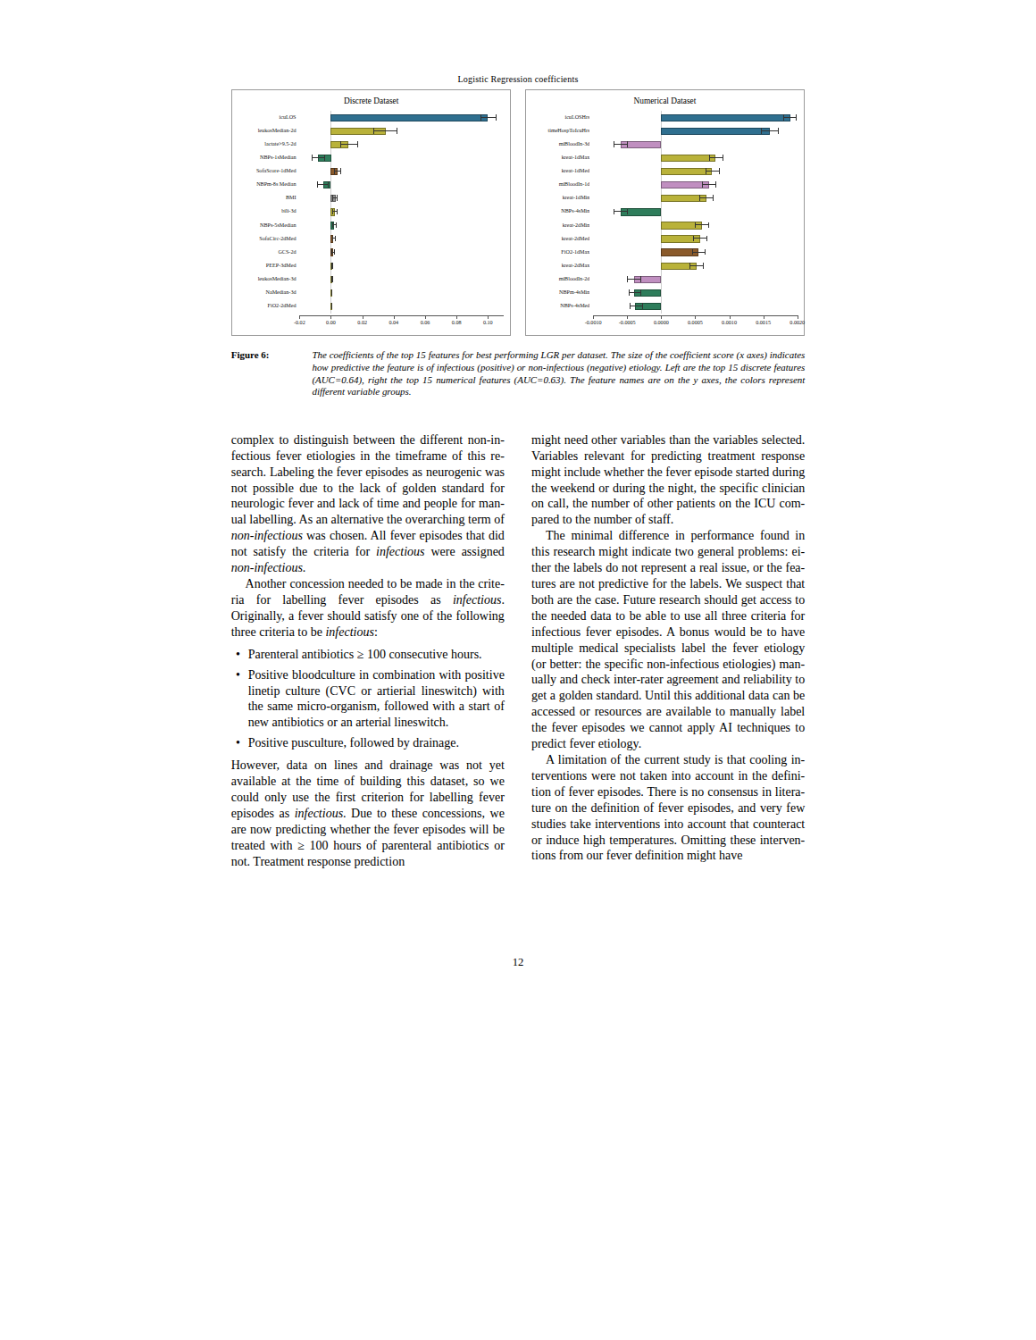Logistic Regression coefficients
Discrete Dataset
icuLOS
leukosMedian-2d
lactate>9.5-2d
NBPs-1sMedian
SofaScore-1dMed
NBPm-8s Median
BMI
bili-3d
NBPs-5sMedian
SofaCirc-2dMed
GCS-2d
PEEP-3dMed
leukosMedian-3d
NaMedian-3d
FiO2-2dMed
-0.02
0.00
0.02
0.04
0.06
0.08
0.10
Numerical Dataset
icuLOSHrs
timeHospToIcuHrs
miBloodIn-3d
kreat-1dMax
kreat-1dMed
miBloodIn-1d
kreat-1dMin
NBPs-4sMin
kreat-2dMin
kreat-2dMed
FiO2-1dMax
kreat-2dMax
miBloodIn-2d
NBPm-4sMin
NBPs-4sMed
-0.0010
-0.0005
0.0000
0.0005
0.0010
0.0015
0.0020
Figure 6:
The coefficients of the top 15 features for best performing LGR per dataset. The size of the coefficient score (x axes) indicates how predictive the feature is of infectious (positive) or non-infectious (negative) etiology. Left are the top 15 discrete features (AUC=0.64), right the top 15 numerical features (AUC=0.63). The feature names are on the y axes, the colors represent different variable groups.
complex to distinguish between the different non-infectious fever etiologies in the timeframe of this research. Labeling the fever episodes as neurogenic was not possible due to the lack of golden standard for neurologic fever and lack of time and people for manual labelling. As an alternative the overarching term of non-infectious was chosen. All fever episodes that did not satisfy the criteria for infectious were assigned non-infectious.
Another concession needed to be made in the criteria for labelling fever episodes as infectious. Originally, a fever should satisfy one of the following three criteria to be infectious:
Parenteral antibiotics ≥ 100 consecutive hours.
Positive bloodculture in combination with positive linetip culture (CVC or artierial lineswitch) with the same micro-organism, followed with a start of new antibiotics or an arterial lineswitch.
Positive pusculture, followed by drainage.
However, data on lines and drainage was not yet available at the time of building this dataset, so we could only use the first criterion for labelling fever episodes as infectious. Due to these concessions, we are now predicting whether the fever episodes will be treated with ≥ 100 hours of parenteral antibiotics or not. Treatment response prediction
might need other variables than the variables selected. Variables relevant for predicting treatment response might include whether the fever episode started during the weekend or during the night, the specific clinician on call, the number of other patients on the ICU compared to the number of staff.
The minimal difference in performance found in this research might indicate two general problems: either the labels do not represent a real issue, or the features are not predictive for the labels. We suspect that both are the case. Future research should get access to the needed data to be able to use all three criteria for infectious fever episodes. A bonus would be to have multiple medical specialists label the fever etiology (or better: the specific non-infectious etiologies) manually and check inter-rater agreement and reliability to get a golden standard. Until this additional data can be accessed or resources are available to manually label the fever episodes we cannot apply AI techniques to predict fever etiology.
A limitation of the current study is that cooling interventions were not taken into account in the definition of fever episodes. There is no consensus in literature on the definition of fever episodes, and very few studies take interventions into account that counteract or induce high temperatures. Omitting these interventions from our fever definition might have
12